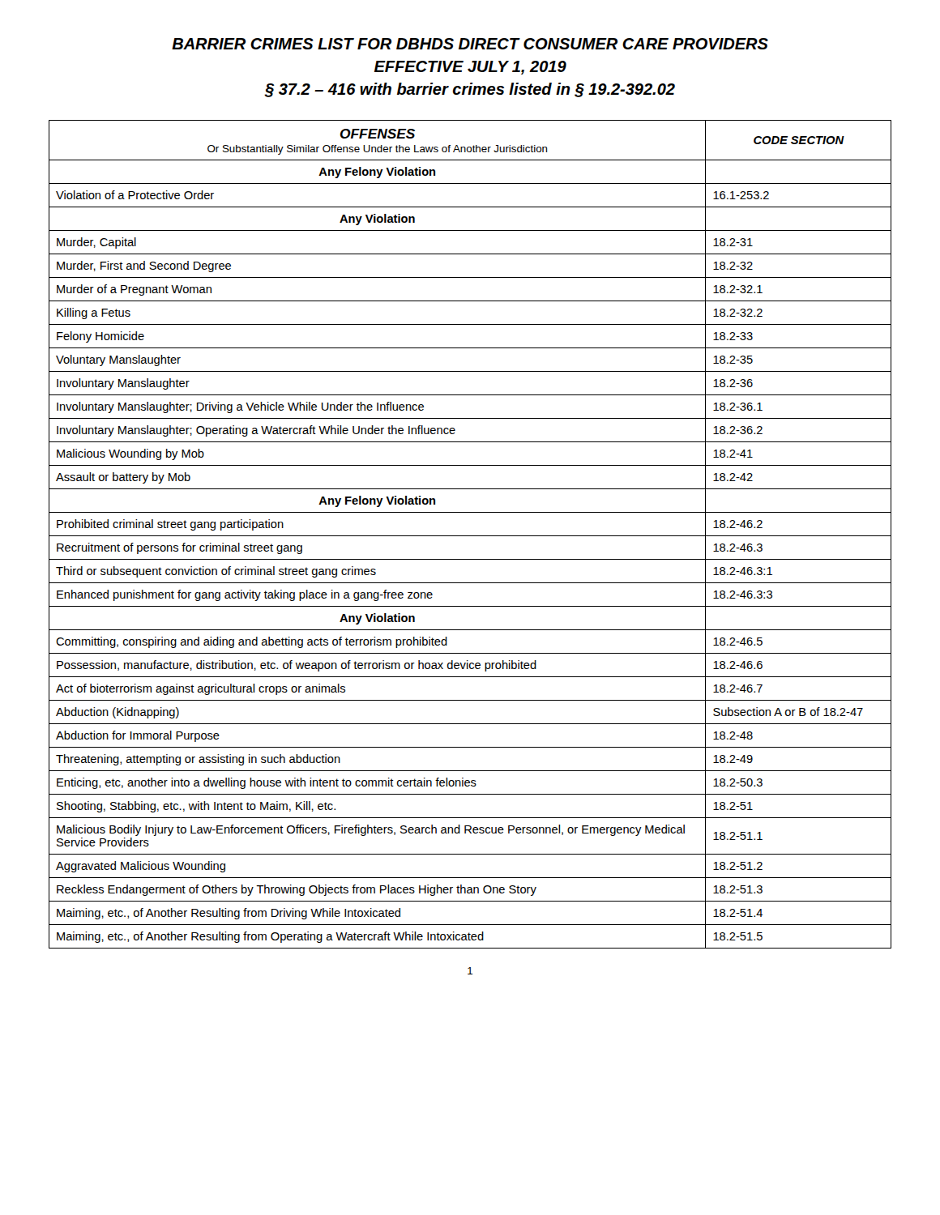BARRIER CRIMES LIST FOR DBHDS DIRECT CONSUMER CARE PROVIDERS
EFFECTIVE JULY 1, 2019
§ 37.2 – 416 with barrier crimes listed in § 19.2-392.02
| OFFENSES Or Substantially Similar Offense Under the Laws of Another Jurisdiction | CODE SECTION |
| --- | --- |
| Any Felony Violation | |
| Violation of a Protective Order | 16.1-253.2 |
| Any Violation | |
| Murder, Capital | 18.2-31 |
| Murder, First and Second Degree | 18.2-32 |
| Murder of a Pregnant Woman | 18.2-32.1 |
| Killing a Fetus | 18.2-32.2 |
| Felony Homicide | 18.2-33 |
| Voluntary Manslaughter | 18.2-35 |
| Involuntary Manslaughter | 18.2-36 |
| Involuntary Manslaughter; Driving a Vehicle While Under the Influence | 18.2-36.1 |
| Involuntary Manslaughter; Operating a Watercraft While Under the Influence | 18.2-36.2 |
| Malicious Wounding by Mob | 18.2-41 |
| Assault or battery by Mob | 18.2-42 |
| Any Felony Violation | |
| Prohibited criminal street gang participation | 18.2-46.2 |
| Recruitment of persons for criminal street gang | 18.2-46.3 |
| Third or subsequent conviction of criminal street gang crimes | 18.2-46.3:1 |
| Enhanced punishment for gang activity taking place in a gang-free zone | 18.2-46.3:3 |
| Any Violation | |
| Committing, conspiring and aiding and abetting acts of terrorism prohibited | 18.2-46.5 |
| Possession, manufacture, distribution, etc. of weapon of terrorism or hoax device prohibited | 18.2-46.6 |
| Act of bioterrorism against agricultural crops or animals | 18.2-46.7 |
| Abduction (Kidnapping) | Subsection A or B of 18.2-47 |
| Abduction for Immoral Purpose | 18.2-48 |
| Threatening, attempting or assisting in such abduction | 18.2-49 |
| Enticing, etc, another into a dwelling house with intent to commit certain felonies | 18.2-50.3 |
| Shooting, Stabbing, etc., with Intent to Maim, Kill, etc. | 18.2-51 |
| Malicious Bodily Injury to Law-Enforcement Officers, Firefighters, Search and Rescue Personnel, or Emergency Medical Service Providers | 18.2-51.1 |
| Aggravated Malicious Wounding | 18.2-51.2 |
| Reckless Endangerment of Others by Throwing Objects from Places Higher than One Story | 18.2-51.3 |
| Maiming, etc., of Another Resulting from Driving While Intoxicated | 18.2-51.4 |
| Maiming, etc., of Another Resulting from Operating a Watercraft While Intoxicated | 18.2-51.5 |
1